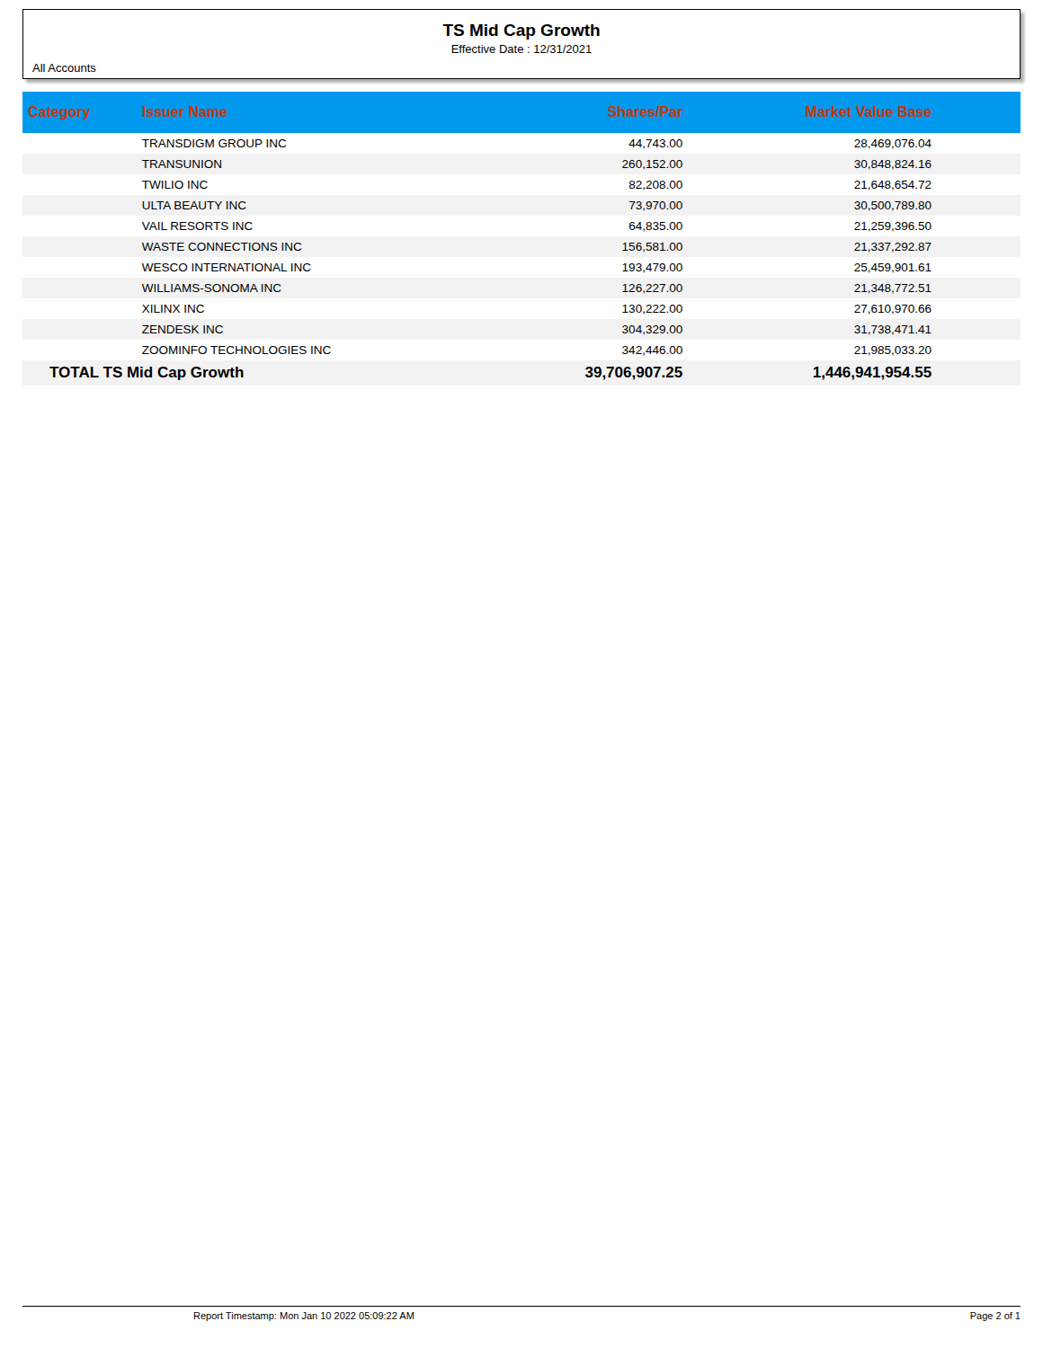TS Mid Cap Growth
Effective Date : 12/31/2021
All Accounts
| Category | Issuer Name | Shares/Par | Market Value Base | |
| --- | --- | --- | --- | --- |
| | TRANSDIGM GROUP INC | 44,743.00 | 28,469,076.04 | |
| | TRANSUNION | 260,152.00 | 30,848,824.16 | |
| | TWILIO INC | 82,208.00 | 21,648,654.72 | |
| | ULTA BEAUTY INC | 73,970.00 | 30,500,789.80 | |
| | VAIL RESORTS INC | 64,835.00 | 21,259,396.50 | |
| | WASTE CONNECTIONS INC | 156,581.00 | 21,337,292.87 | |
| | WESCO INTERNATIONAL INC | 193,479.00 | 25,459,901.61 | |
| | WILLIAMS-SONOMA INC | 126,227.00 | 21,348,772.51 | |
| | XILINX INC | 130,222.00 | 27,610,970.66 | |
| | ZENDESK INC | 304,329.00 | 31,738,471.41 | |
| | ZOOMINFO TECHNOLOGIES INC | 342,446.00 | 21,985,033.20 | |
| TOTAL TS Mid Cap Growth | 39,706,907.25 | 1,446,941,954.55 | |
Report Timestamp: Mon Jan 10 2022 05:09:22 AM
Page 2 of 1